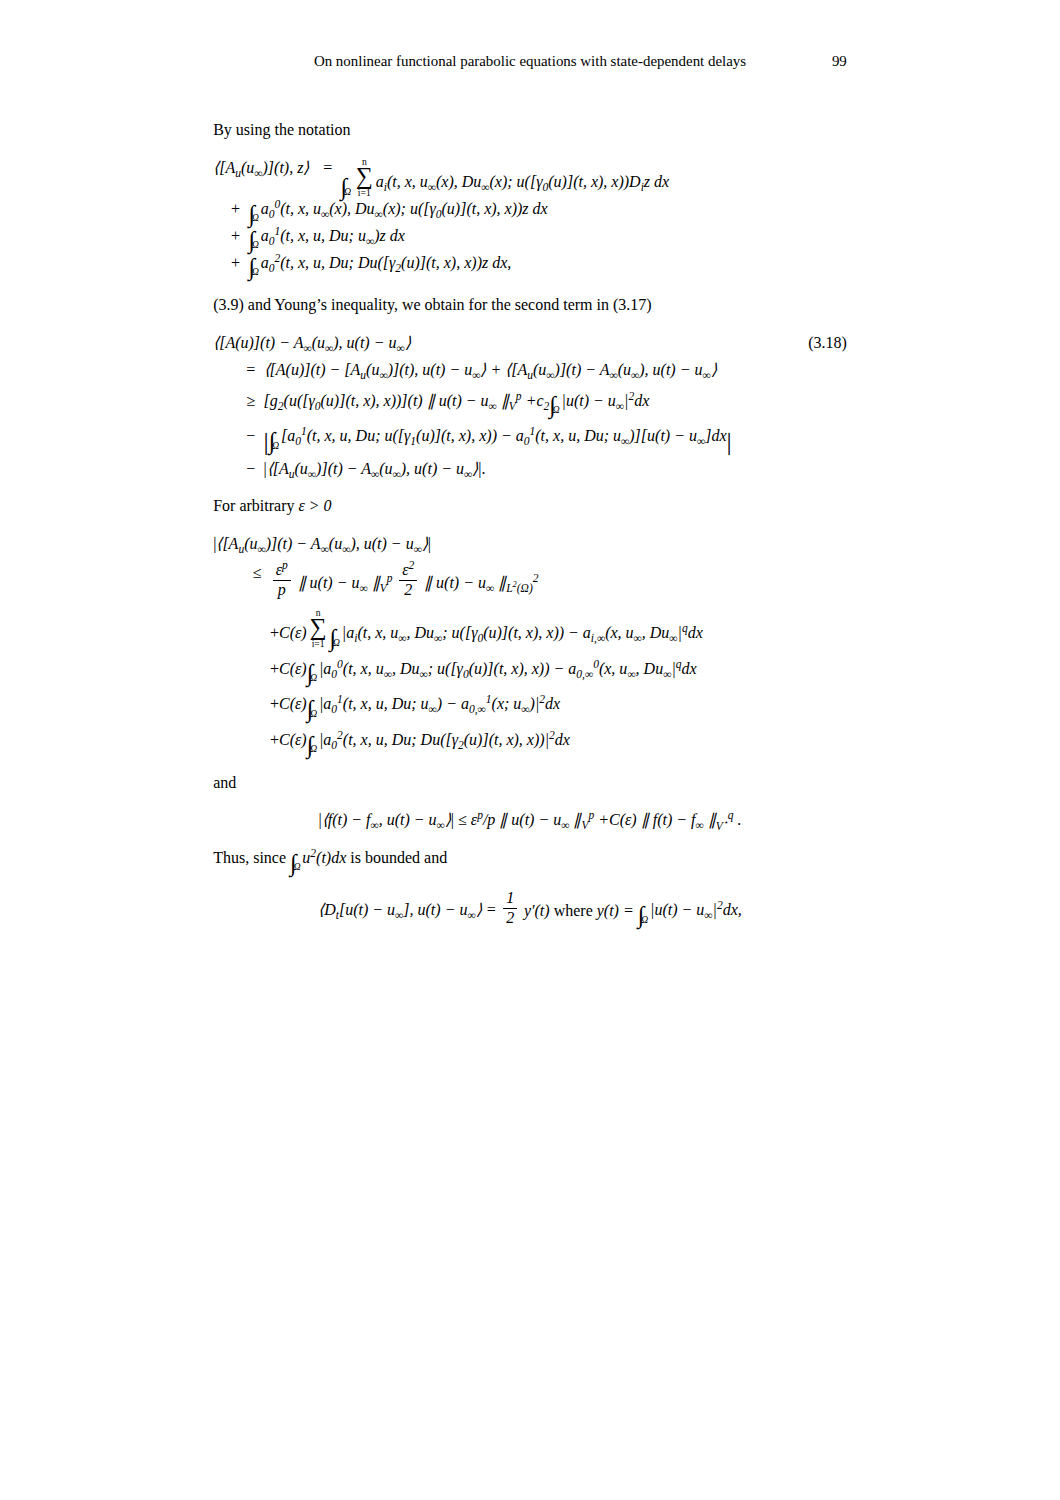On nonlinear functional parabolic equations with state-dependent delays
99
By using the notation
⟨[Au(u∞)](t), z⟩
=
∫Ωn∑i=1 ai(t, x, u∞(x), Du∞(x); u([γ0(u)](t, x), x))Diz dx
+
∫Ωa00(t, x, u∞(x), Du∞(x); u([γ0(u)](t, x), x))z dx
+
∫Ωa01(t, x, u, Du; u∞)z dx
+
∫Ωa02(t, x, u, Du; Du([γ2(u)](t, x), x))z dx,
(3.9) and Young’s inequality, we obtain for the second term in (3.17)
⟨[A(u)](t) − A∞(u∞), u(t) − u∞⟩ (3.18)
=
⟨[A(u)](t) − [Au(u∞)](t), u(t) − u∞⟩ + ⟨[Au(u∞)](t) − A∞(u∞), u(t) − u∞⟩
≥
[g2(u([γ0(u)](t, x), x))](t) ∥ u(t) − u∞ ∥Vp +c2∫Ω|u(t) − u∞|2dx
−
|∫Ω[a01(t, x, u, Du; u([γ1(u)](t, x), x)) − a01(t, x, u, Du; u∞)][u(t) − u∞]dx|
−
|⟨[Au(u∞)](t) − A∞(u∞), u(t) − u∞⟩|.
For arbitrary ε > 0
|⟨[Au(u∞)](t) − A∞(u∞), u(t) − u∞⟩|
≤
εp p ∥ u(t) − u∞ ∥Vp ε22 ∥ u(t) − u∞ ∥L2(Ω)2
+C(ε) n∑i=1∫Ω|ai(t, x, u∞, Du∞; u([γ0(u)](t, x), x)) − ai,∞(x, u∞, Du∞|qdx
+C(ε)∫Ω|a00(t, x, u∞, Du∞; u([γ0(u)](t, x), x)) − a0,∞0(x, u∞, Du∞|qdx
+C(ε)∫Ω|a01(t, x, u, Du; u∞) − a0,∞1(x; u∞)|2dx
+C(ε)∫Ω|a02(t, x, u, Du; Du([γ2(u)](t, x), x))|2dx
and
|⟨f(t) − f∞, u(t) − u∞⟩| ≤ εp/p ∥ u(t) − u∞ ∥Vp +C(ε) ∥ f(t) − f∞ ∥V⋆q .
Thus, since ∫Ωu2(t)dx is bounded and
⟨Dt[u(t) − u∞], u(t) − u∞⟩ = 12 y′(t) where y(t) = ∫Ω|u(t) − u∞|2dx,